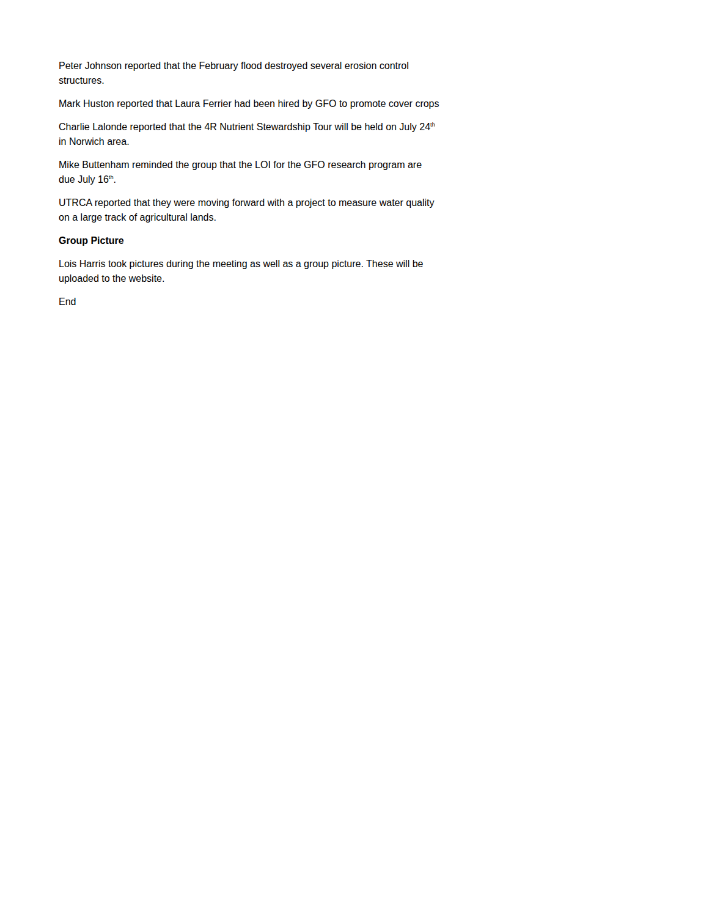Peter Johnson reported that the February flood destroyed several erosion control structures.
Mark Huston reported that Laura Ferrier had been hired by GFO to promote cover crops
Charlie Lalonde reported that the 4R Nutrient Stewardship Tour will be held on July 24th in Norwich area.
Mike Buttenham reminded the group that the LOI for the GFO research program are due July 16th.
UTRCA reported that they were moving forward with a project to measure water quality on a large track of agricultural lands.
Group Picture
Lois Harris took pictures during the meeting as well as a group picture. These will be uploaded to the website.
End